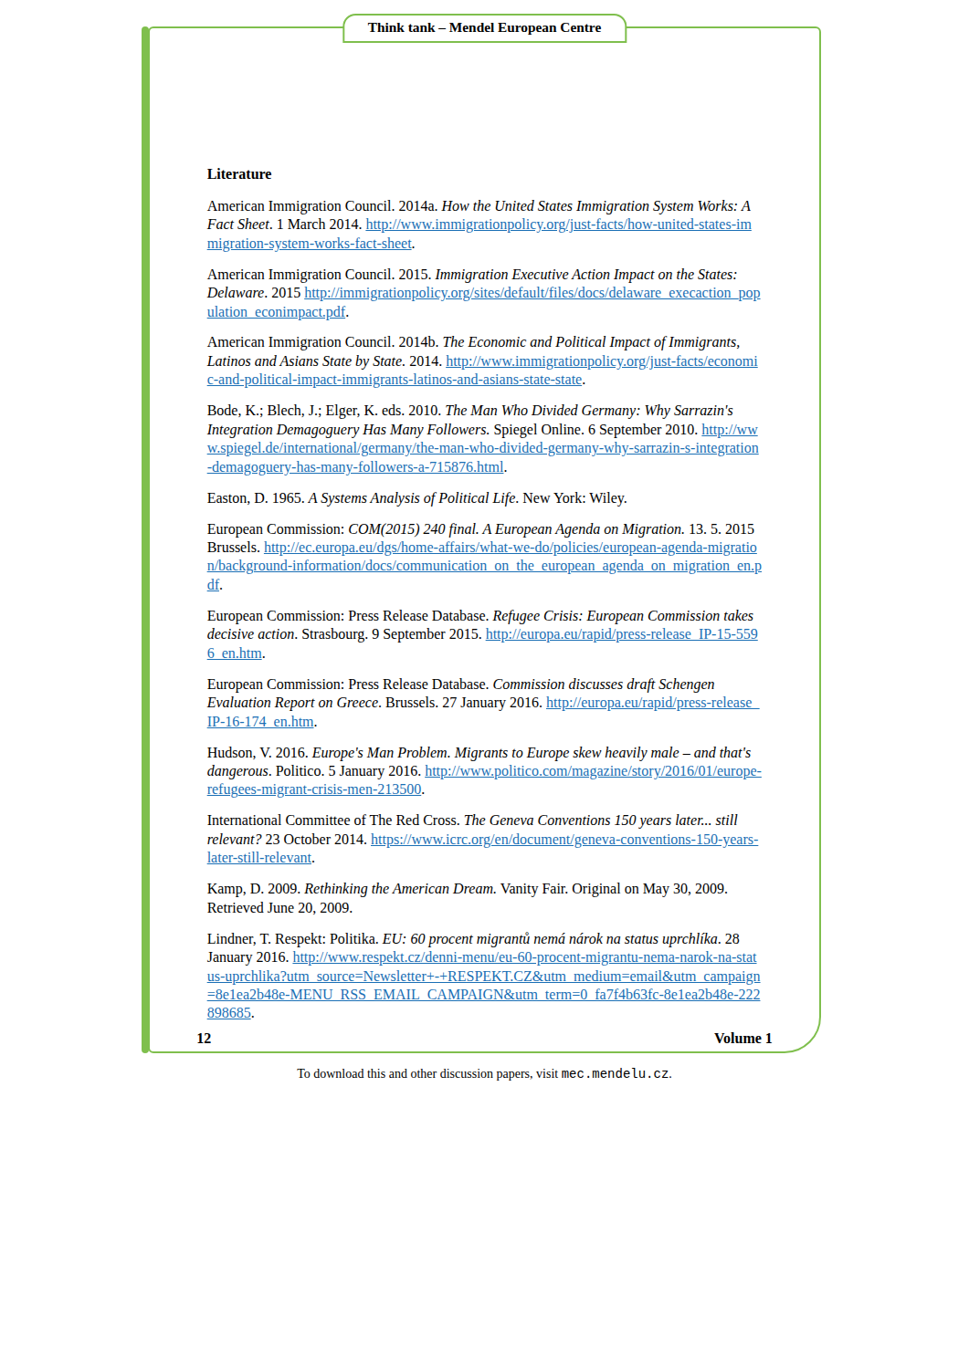Think tank – Mendel European Centre
Literature
American Immigration Council. 2014a. How the United States Immigration System Works: A Fact Sheet. 1 March 2014. http://www.immigrationpolicy.org/just-facts/how-united-states-immigration-system-works-fact-sheet.
American Immigration Council. 2015. Immigration Executive Action Impact on the States: Delaware. 2015 http://immigrationpolicy.org/sites/default/files/docs/delaware_execaction_population_econimpact.pdf.
American Immigration Council. 2014b. The Economic and Political Impact of Immigrants, Latinos and Asians State by State. 2014. http://www.immigrationpolicy.org/just-facts/economic-and-political-impact-immigrants-latinos-and-asians-state-state.
Bode, K.; Blech, J.; Elger, K. eds. 2010. The Man Who Divided Germany: Why Sarrazin's Integration Demagoguery Has Many Followers. Spiegel Online. 6 September 2010. http://www.spiegel.de/international/germany/the-man-who-divided-germany-why-sarrazin-s-integration-demagoguery-has-many-followers-a-715876.html.
Easton, D. 1965. A Systems Analysis of Political Life. New York: Wiley.
European Commission: COM(2015) 240 final. A European Agenda on Migration. 13. 5. 2015 Brussels. http://ec.europa.eu/dgs/home-affairs/what-we-do/policies/european-agenda-migration/background-information/docs/communication_on_the_european_agenda_on_migration_en.pdf.
European Commission: Press Release Database. Refugee Crisis: European Commission takes decisive action. Strasbourg. 9 September 2015. http://europa.eu/rapid/press-release_IP-15-5596_en.htm.
European Commission: Press Release Database. Commission discusses draft Schengen Evaluation Report on Greece. Brussels. 27 January 2016. http://europa.eu/rapid/press-release_IP-16-174_en.htm.
Hudson, V. 2016. Europe's Man Problem. Migrants to Europe skew heavily male – and that's dangerous. Politico. 5 January 2016. http://www.politico.com/magazine/story/2016/01/europe-refugees-migrant-crisis-men-213500.
International Committee of The Red Cross. The Geneva Conventions 150 years later... still relevant? 23 October 2014. https://www.icrc.org/en/document/geneva-conventions-150-years-later-still-relevant.
Kamp, D. 2009. Rethinking the American Dream. Vanity Fair. Original on May 30, 2009. Retrieved June 20, 2009.
Lindner, T. Respekt: Politika. EU: 60 procent migrantů nemá nárok na status uprchlíka. 28 January 2016. http://www.respekt.cz/denni-menu/eu-60-procent-migrantu-nema-narok-na-status-uprchlika?utm_source=Newsletter+-+RESPEKT.CZ&utm_medium=email&utm_campaign=8e1ea2b48e-MENU_RSS_EMAIL_CAMPAIGN&utm_term=0_fa7f4b63fc-8e1ea2b48e-222898685.
12
Volume 1
To download this and other discussion papers, visit mec.mendelu.cz.